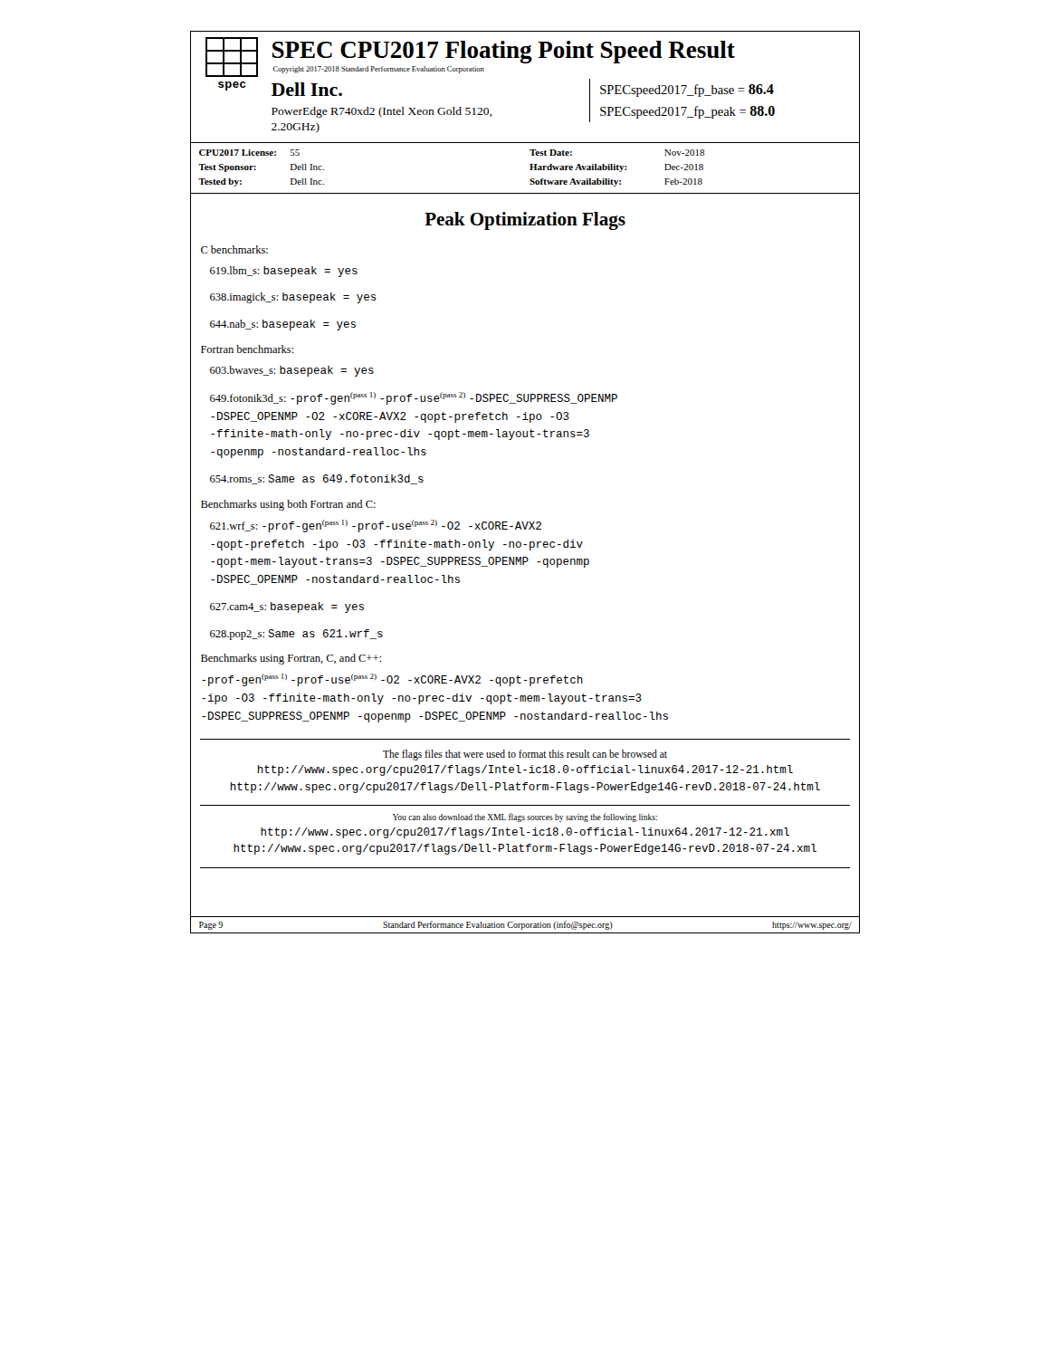spec
SPEC CPU2017 Floating Point Speed Result
Copyright 2017-2018 Standard Performance Evaluation Corporation
Dell Inc.
PowerEdge R740xd2 (Intel Xeon Gold 5120,
2.20GHz)
SPECspeed2017_fp_base = 86.4
SPECspeed2017_fp_peak = 88.0
CPU2017 License: 55
Test Sponsor: Dell Inc.
Tested by: Dell Inc.
Test Date: Nov-2018
Hardware Availability: Dec-2018
Software Availability: Feb-2018
Peak Optimization Flags
C benchmarks:
619.lbm_s: basepeak = yes
638.imagick_s: basepeak = yes
644.nab_s: basepeak = yes
Fortran benchmarks:
603.bwaves_s: basepeak = yes
649.fotonik3d_s: -prof-gen(pass 1) -prof-use(pass 2) -DSPEC_SUPPRESS_OPENMP
-DSPEC_OPENMP -O2 -xCORE-AVX2 -qopt-prefetch -ipo -O3
-ffinite-math-only -no-prec-div -qopt-mem-layout-trans=3
-qopenmp -nostandard-realloc-lhs
654.roms_s: Same as 649.fotonik3d_s
Benchmarks using both Fortran and C:
621.wrf_s: -prof-gen(pass 1) -prof-use(pass 2) -O2 -xCORE-AVX2
-qopt-prefetch -ipo -O3 -ffinite-math-only -no-prec-div
-qopt-mem-layout-trans=3 -DSPEC_SUPPRESS_OPENMP -qopenmp
-DSPEC_OPENMP -nostandard-realloc-lhs
627.cam4_s: basepeak = yes
628.pop2_s: Same as 621.wrf_s
Benchmarks using Fortran, C, and C++:
-prof-gen(pass 1) -prof-use(pass 2) -O2 -xCORE-AVX2 -qopt-prefetch
-ipo -O3 -ffinite-math-only -no-prec-div -qopt-mem-layout-trans=3
-DSPEC_SUPPRESS_OPENMP -qopenmp -DSPEC_OPENMP -nostandard-realloc-lhs
The flags files that were used to format this result can be browsed at
http://www.spec.org/cpu2017/flags/Intel-ic18.0-official-linux64.2017-12-21.html
http://www.spec.org/cpu2017/flags/Dell-Platform-Flags-PowerEdge14G-revD.2018-07-24.html
You can also download the XML flags sources by saving the following links:
http://www.spec.org/cpu2017/flags/Intel-ic18.0-official-linux64.2017-12-21.xml
http://www.spec.org/cpu2017/flags/Dell-Platform-Flags-PowerEdge14G-revD.2018-07-24.xml
Page 9
Standard Performance Evaluation Corporation (info@spec.org)
https://www.spec.org/